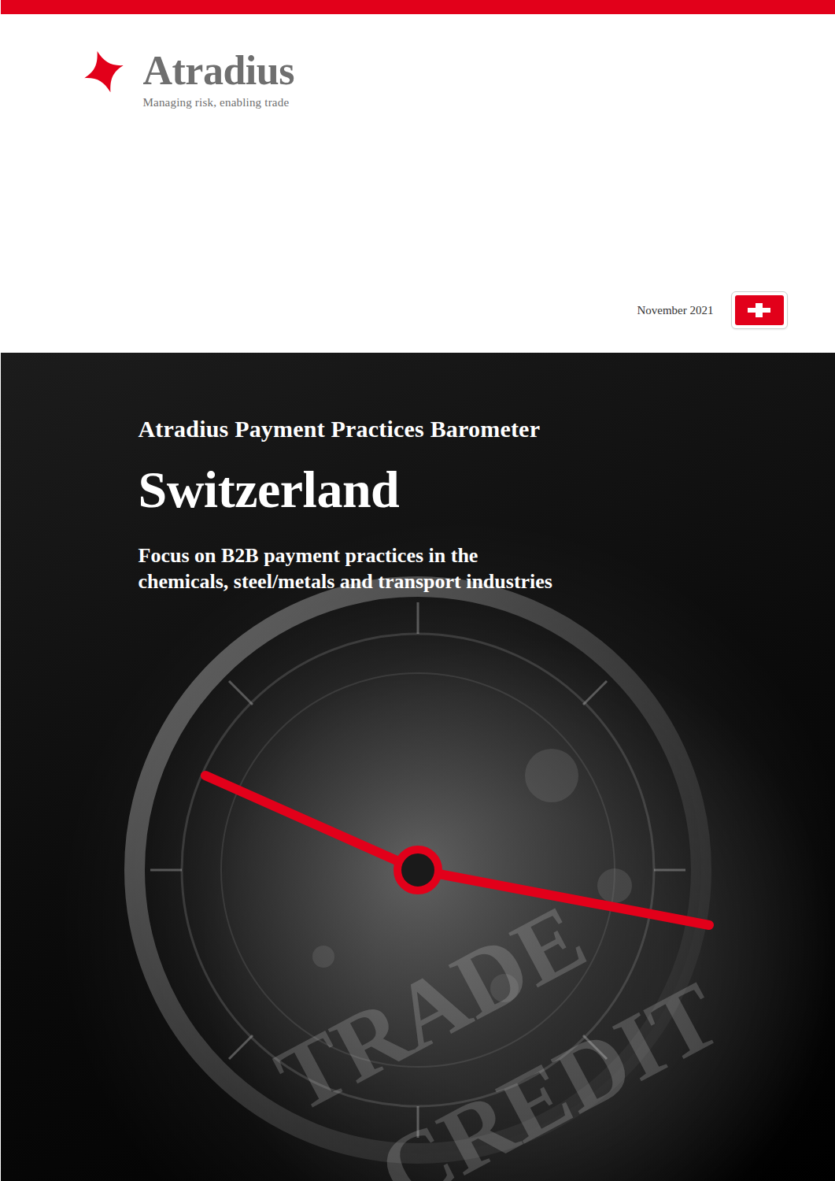Atradius
Managing risk, enabling trade
November 2021
TRADE CREDIT
Atradius Payment Practices Barometer
Switzerland
Focus on B2B payment practices in the
chemicals, steel/metals and transport industries